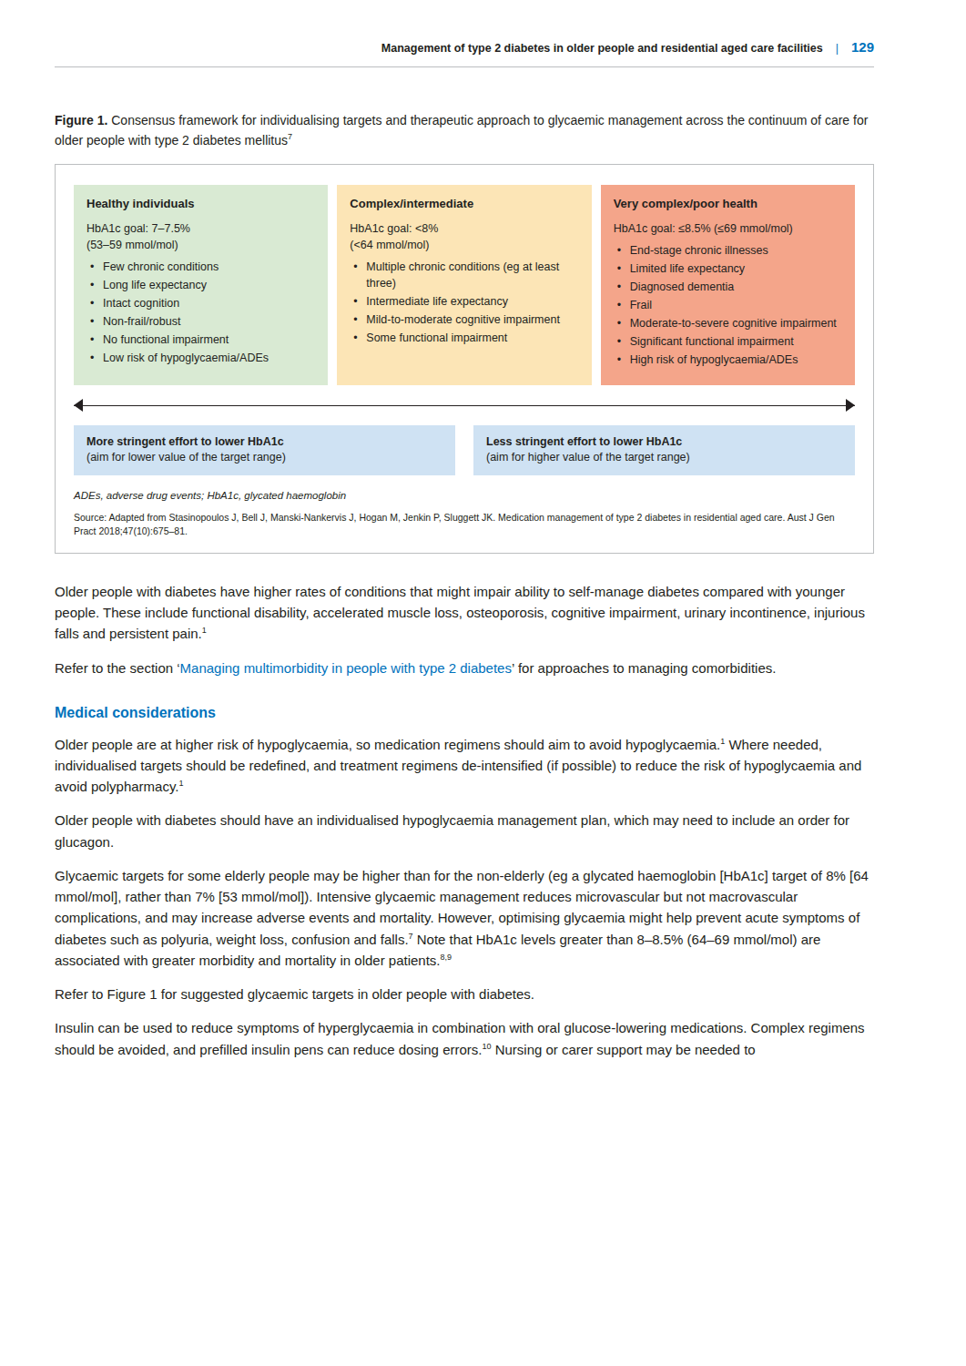Management of type 2 diabetes in older people and residential aged care facilities | 129
Figure 1. Consensus framework for individualising targets and therapeutic approach to glycaemic management across the continuum of care for older people with type 2 diabetes mellitus7
Healthy individuals
HbA1c goal: 7–7.5%
(53–59 mmol/mol)
Few chronic conditions
Long life expectancy
Intact cognition
Non-frail/robust
No functional impairment
Low risk of hypoglycaemia/ADEs
Complex/intermediate
HbA1c goal: <8%
(<64 mmol/mol)
Multiple chronic conditions (eg at least three)
Intermediate life expectancy
Mild-to-moderate cognitive impairment
Some functional impairment
Very complex/poor health
HbA1c goal: ≤8.5% (≤69 mmol/mol)
End-stage chronic illnesses
Limited life expectancy
Diagnosed dementia
Frail
Moderate-to-severe cognitive impairment
Significant functional impairment
High risk of hypoglycaemia/ADEs
More stringent effort to lower HbA1c (aim for lower value of the target range)
Less stringent effort to lower HbA1c (aim for higher value of the target range)
ADEs, adverse drug events; HbA1c, glycated haemoglobin
Source: Adapted from Stasinopoulos J, Bell J, Manski-Nankervis J, Hogan M, Jenkin P, Sluggett JK. Medication management of type 2 diabetes in residential aged care. Aust J Gen Pract 2018;47(10):675–81.
Older people with diabetes have higher rates of conditions that might impair ability to self-manage diabetes compared with younger people. These include functional disability, accelerated muscle loss, osteoporosis, cognitive impairment, urinary incontinence, injurious falls and persistent pain.1
Refer to the section ‘Managing multimorbidity in people with type 2 diabetes’ for approaches to managing comorbidities.
Medical considerations
Older people are at higher risk of hypoglycaemia, so medication regimens should aim to avoid hypoglycaemia.1 Where needed, individualised targets should be redefined, and treatment regimens de-intensified (if possible) to reduce the risk of hypoglycaemia and avoid polypharmacy.1
Older people with diabetes should have an individualised hypoglycaemia management plan, which may need to include an order for glucagon.
Glycaemic targets for some elderly people may be higher than for the non-elderly (eg a glycated haemoglobin [HbA1c] target of 8% [64 mmol/mol], rather than 7% [53 mmol/mol]). Intensive glycaemic management reduces microvascular but not macrovascular complications, and may increase adverse events and mortality. However, optimising glycaemia might help prevent acute symptoms of diabetes such as polyuria, weight loss, confusion and falls.7 Note that HbA1c levels greater than 8–8.5% (64–69 mmol/mol) are associated with greater morbidity and mortality in older patients.8,9
Refer to Figure 1 for suggested glycaemic targets in older people with diabetes.
Insulin can be used to reduce symptoms of hyperglycaemia in combination with oral glucose-lowering medications. Complex regimens should be avoided, and prefilled insulin pens can reduce dosing errors.10 Nursing or carer support may be needed to